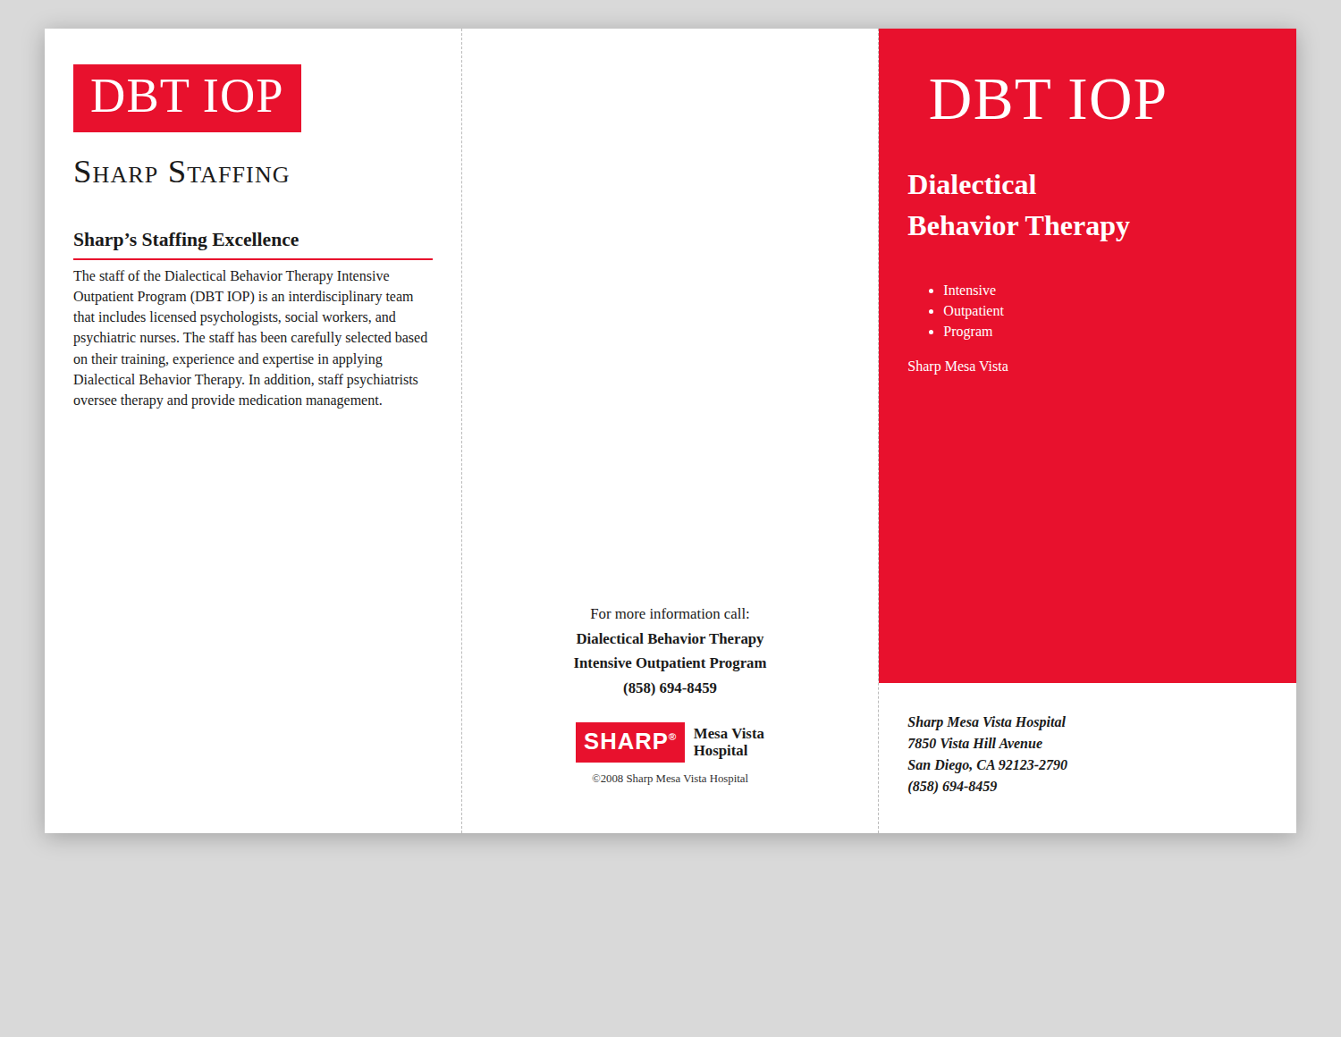DBT IOP
Sharp Staffing
Sharp’s Staffing Excellence
The staff of the Dialectical Behavior Therapy Intensive Outpatient Program (DBT IOP) is an interdisciplinary team that includes licensed psychologists, social workers, and psychiatric nurses. The staff has been carefully selected based on their training, experience and expertise in applying Dialectical Behavior Therapy. In addition, staff psychiatrists oversee therapy and provide medication management.
For more information call:
Dialectical Behavior Therapy
Intensive Outpatient Program
(858) 694-8459
SHARP® Mesa Vista
Hospital
©2008 Sharp Mesa Vista Hospital
DBT IOP
Dialectical
Behavior Therapy
Intensive
Outpatient
Program
Sharp Mesa Vista
Sharp Mesa Vista Hospital
7850 Vista Hill Avenue
San Diego, CA 92123-2790
(858) 694-8459